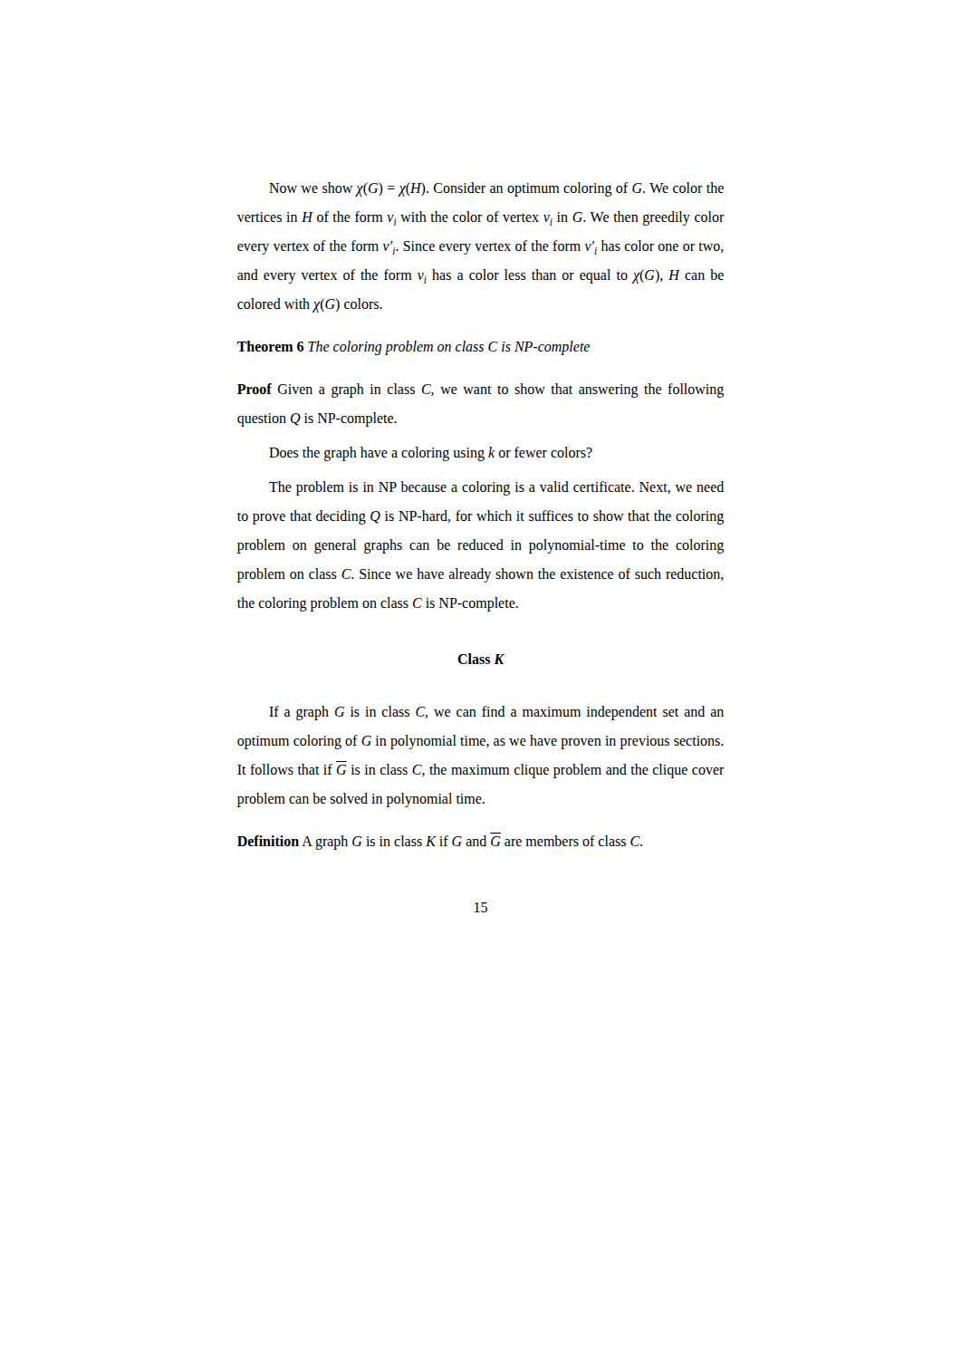Now we show χ(G) = χ(H). Consider an optimum coloring of G. We color the vertices in H of the form vi with the color of vertex vi in G. We then greedily color every vertex of the form v′i. Since every vertex of the form v′i has color one or two, and every vertex of the form vi has a color less than or equal to χ(G), H can be colored with χ(G) colors.
Theorem 6 The coloring problem on class C is NP-complete
Proof Given a graph in class C, we want to show that answering the following question Q is NP-complete.
Does the graph have a coloring using k or fewer colors?
The problem is in NP because a coloring is a valid certificate. Next, we need to prove that deciding Q is NP-hard, for which it suffices to show that the coloring problem on general graphs can be reduced in polynomial-time to the coloring problem on class C. Since we have already shown the existence of such reduction, the coloring problem on class C is NP-complete.
Class K
If a graph G is in class C, we can find a maximum independent set and an optimum coloring of G in polynomial time, as we have proven in previous sections. It follows that if G is in class C, the maximum clique problem and the clique cover problem can be solved in polynomial time.
Definition A graph G is in class K if G and G are members of class C.
15